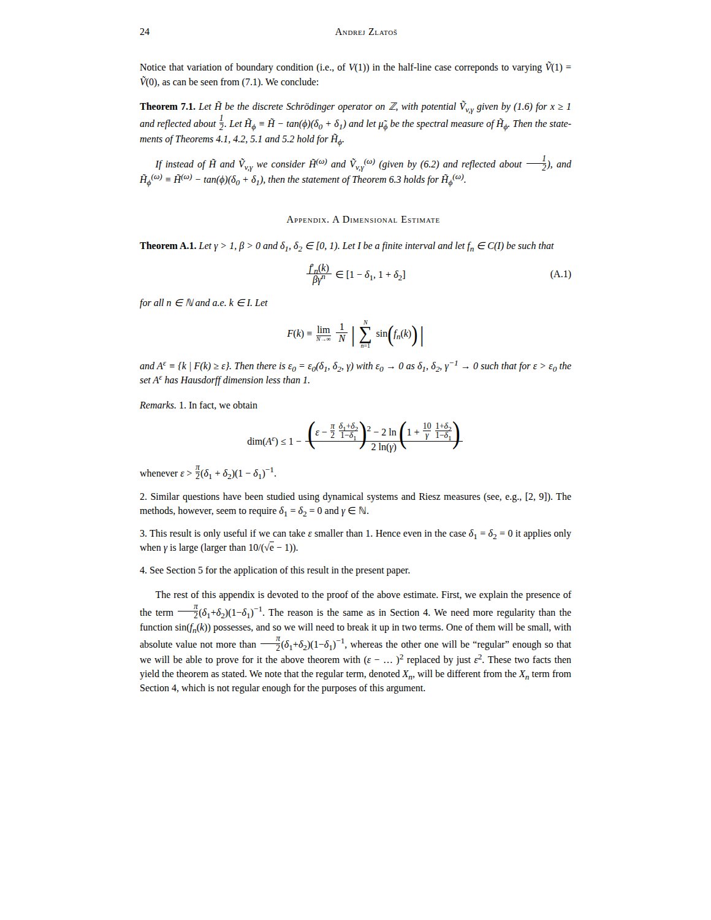24 Andrej Zlatoš
Notice that variation of boundary condition (i.e., of V(1)) in the half-line case correponds to varying Ṽ(1) = Ṽ(0), as can be seen from (7.1). We conclude:
Theorem 7.1. Let H̃ be the discrete Schrödinger operator on ℤ, with potential Ṽv,γ given by (1.6) for x ≥ 1 and reflected about 12. Let H̃ϕ ≡ H̃ − tan(ϕ)(δ0 + δ1) and let μ̃ϕ be the spectral measure of H̃ϕ. Then the statements of Theorems 4.1, 4.2, 5.1 and 5.2 hold for H̃ϕ.
If instead of H̃ and Ṽv,γ we consider H̃(ω) and Ṽv,γ(ω) (given by (6.2) and reflected about 12), and H̃ϕ(ω) ≡ H̃(ω) − tan(ϕ)(δ0 + δ1), then the statement of Theorem 6.3 holds for H̃ϕ(ω).
Appendix. A Dimensional Estimate
Theorem A.1. Let γ > 1, β > 0 and δ1, δ2 ∈ [0, 1). Let I be a finite interval and let fn ∈ C(I) be such that
f′n(k) βγn ∈ [1 − δ1, 1 + δ2] (A.1)
for all n ∈ ℕ and a.e. k ∈ I. Let
F(k) ≡ lim N→∞ 1 N | N∑n=1 sin(fn(k)) |
and Aε ≡ {k | F(k) ≥ ε}. Then there is ε0 = ε0(δ1, δ2, γ) with ε0 → 0 as δ1, δ2, γ−1 → 0 such that for ε > ε0 the set Aε has Hausdorff dimension less than 1.
Remarks. 1. In fact, we obtain
dim(Aε) ≤ 1 − (ε − π 2 δ1+δ21−δ1)2 − 2 ln (1 + 10 γ 1+δ21−δ1) 2 ln(γ)
whenever ε > π 2(δ1 + δ2)(1 − δ1)−1.
2. Similar questions have been studied using dynamical systems and Riesz measures (see, e.g., [2, 9]). The methods, however, seem to require δ1 = δ2 = 0 and γ ∈ ℕ.
3. This result is only useful if we can take ε smaller than 1. Hence even in the case δ1 = δ2 = 0 it applies only when γ is large (larger than 10/(√e − 1)).
4. See Section 5 for the application of this result in the present paper.
The rest of this appendix is devoted to the proof of the above estimate. First, we explain the presence of the term π 2(δ1+δ2)(1−δ1)−1. The reason is the same as in Section 4. We need more regularity than the function sin(fn(k)) possesses, and so we will need to break it up in two terms. One of them will be small, with absolute value not more than π 2(δ1+δ2)(1−δ1)−1, whereas the other one will be “regular” enough so that we will be able to prove for it the above theorem with (ε − … )2 replaced by just ε2. These two facts then yield the theorem as stated. We note that the regular term, denoted Xn, will be different from the Xn term from Section 4, which is not regular enough for the purposes of this argument.